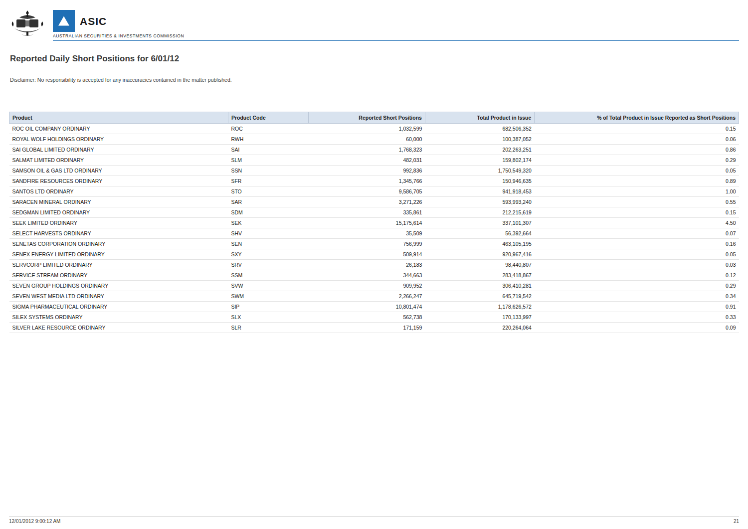ASIC
Australian Securities & Investments Commission
Reported Daily Short Positions for 6/01/12
Disclaimer: No responsibility is accepted for any inaccuracies contained in the matter published.
| Product | Product Code | Reported Short Positions | Total Product in Issue | % of Total Product in Issue Reported as Short Positions |
| --- | --- | --- | --- | --- |
| ROC OIL COMPANY ORDINARY | ROC | 1,032,599 | 682,506,352 | 0.15 |
| ROYAL WOLF HOLDINGS ORDINARY | RWH | 60,000 | 100,387,052 | 0.06 |
| SAI GLOBAL LIMITED ORDINARY | SAI | 1,768,323 | 202,263,251 | 0.86 |
| SALMAT LIMITED ORDINARY | SLM | 482,031 | 159,802,174 | 0.29 |
| SAMSON OIL & GAS LTD ORDINARY | SSN | 992,836 | 1,750,549,320 | 0.05 |
| SANDFIRE RESOURCES ORDINARY | SFR | 1,345,766 | 150,946,635 | 0.89 |
| SANTOS LTD ORDINARY | STO | 9,586,705 | 941,918,453 | 1.00 |
| SARACEN MINERAL ORDINARY | SAR | 3,271,226 | 593,993,240 | 0.55 |
| SEDGMAN LIMITED ORDINARY | SDM | 335,861 | 212,215,619 | 0.15 |
| SEEK LIMITED ORDINARY | SEK | 15,175,614 | 337,101,307 | 4.50 |
| SELECT HARVESTS ORDINARY | SHV | 35,509 | 56,392,664 | 0.07 |
| SENETAS CORPORATION ORDINARY | SEN | 756,999 | 463,105,195 | 0.16 |
| SENEX ENERGY LIMITED ORDINARY | SXY | 509,914 | 920,967,416 | 0.05 |
| SERVCORP LIMITED ORDINARY | SRV | 26,183 | 98,440,807 | 0.03 |
| SERVICE STREAM ORDINARY | SSM | 344,663 | 283,418,867 | 0.12 |
| SEVEN GROUP HOLDINGS ORDINARY | SVW | 909,952 | 306,410,281 | 0.29 |
| SEVEN WEST MEDIA LTD ORDINARY | SWM | 2,266,247 | 645,719,542 | 0.34 |
| SIGMA PHARMACEUTICAL ORDINARY | SIP | 10,801,474 | 1,178,626,572 | 0.91 |
| SILEX SYSTEMS ORDINARY | SLX | 562,738 | 170,133,997 | 0.33 |
| SILVER LAKE RESOURCE ORDINARY | SLR | 171,159 | 220,264,064 | 0.09 |
12/01/2012 9:00:12 AM
21